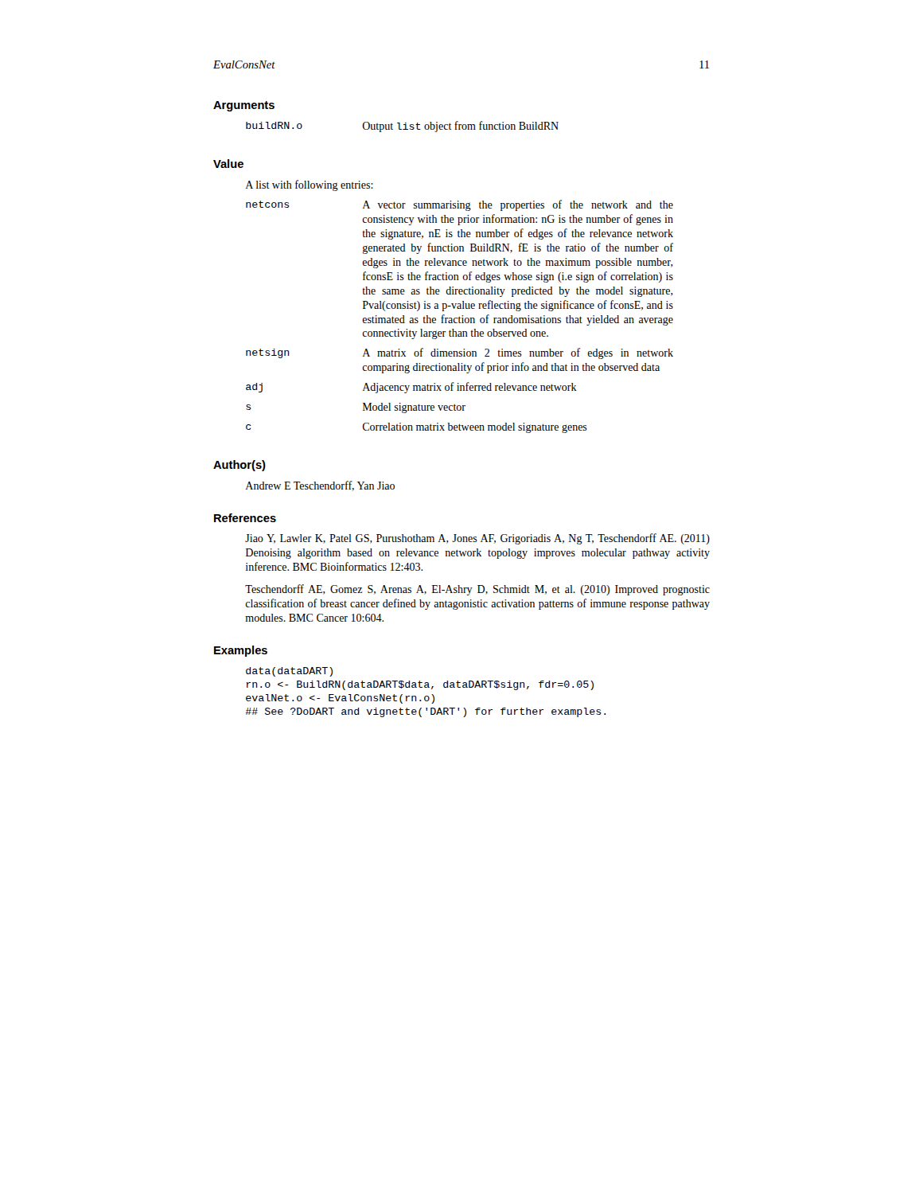EvalConsNet 11
Arguments
| buildRN.o | Output list object from function BuildRN |
Value
A list with following entries:
| netcons | A vector summarising the properties of the network and the consistency with the prior information: nG is the number of genes in the signature, nE is the number of edges of the relevance network generated by function BuildRN, fE is the ratio of the number of edges in the relevance network to the maximum possible number, fconsE is the fraction of edges whose sign (i.e sign of correlation) is the same as the directionality predicted by the model signature, Pval(consist) is a p-value reflecting the significance of fconsE, and is estimated as the fraction of randomisations that yielded an average connectivity larger than the observed one. |
| netsign | A matrix of dimension 2 times number of edges in network comparing directionality of prior info and that in the observed data |
| adj | Adjacency matrix of inferred relevance network |
| s | Model signature vector |
| c | Correlation matrix between model signature genes |
Author(s)
Andrew E Teschendorff, Yan Jiao
References
Jiao Y, Lawler K, Patel GS, Purushotham A, Jones AF, Grigoriadis A, Ng T, Teschendorff AE. (2011) Denoising algorithm based on relevance network topology improves molecular pathway activity inference. BMC Bioinformatics 12:403.
Teschendorff AE, Gomez S, Arenas A, El-Ashry D, Schmidt M, et al. (2010) Improved prognostic classification of breast cancer defined by antagonistic activation patterns of immune response pathway modules. BMC Cancer 10:604.
Examples
data(dataDART)
rn.o <- BuildRN(dataDART$data, dataDART$sign, fdr=0.05)
evalNet.o <- EvalConsNet(rn.o)
## See ?DoDART and vignette('DART') for further examples.